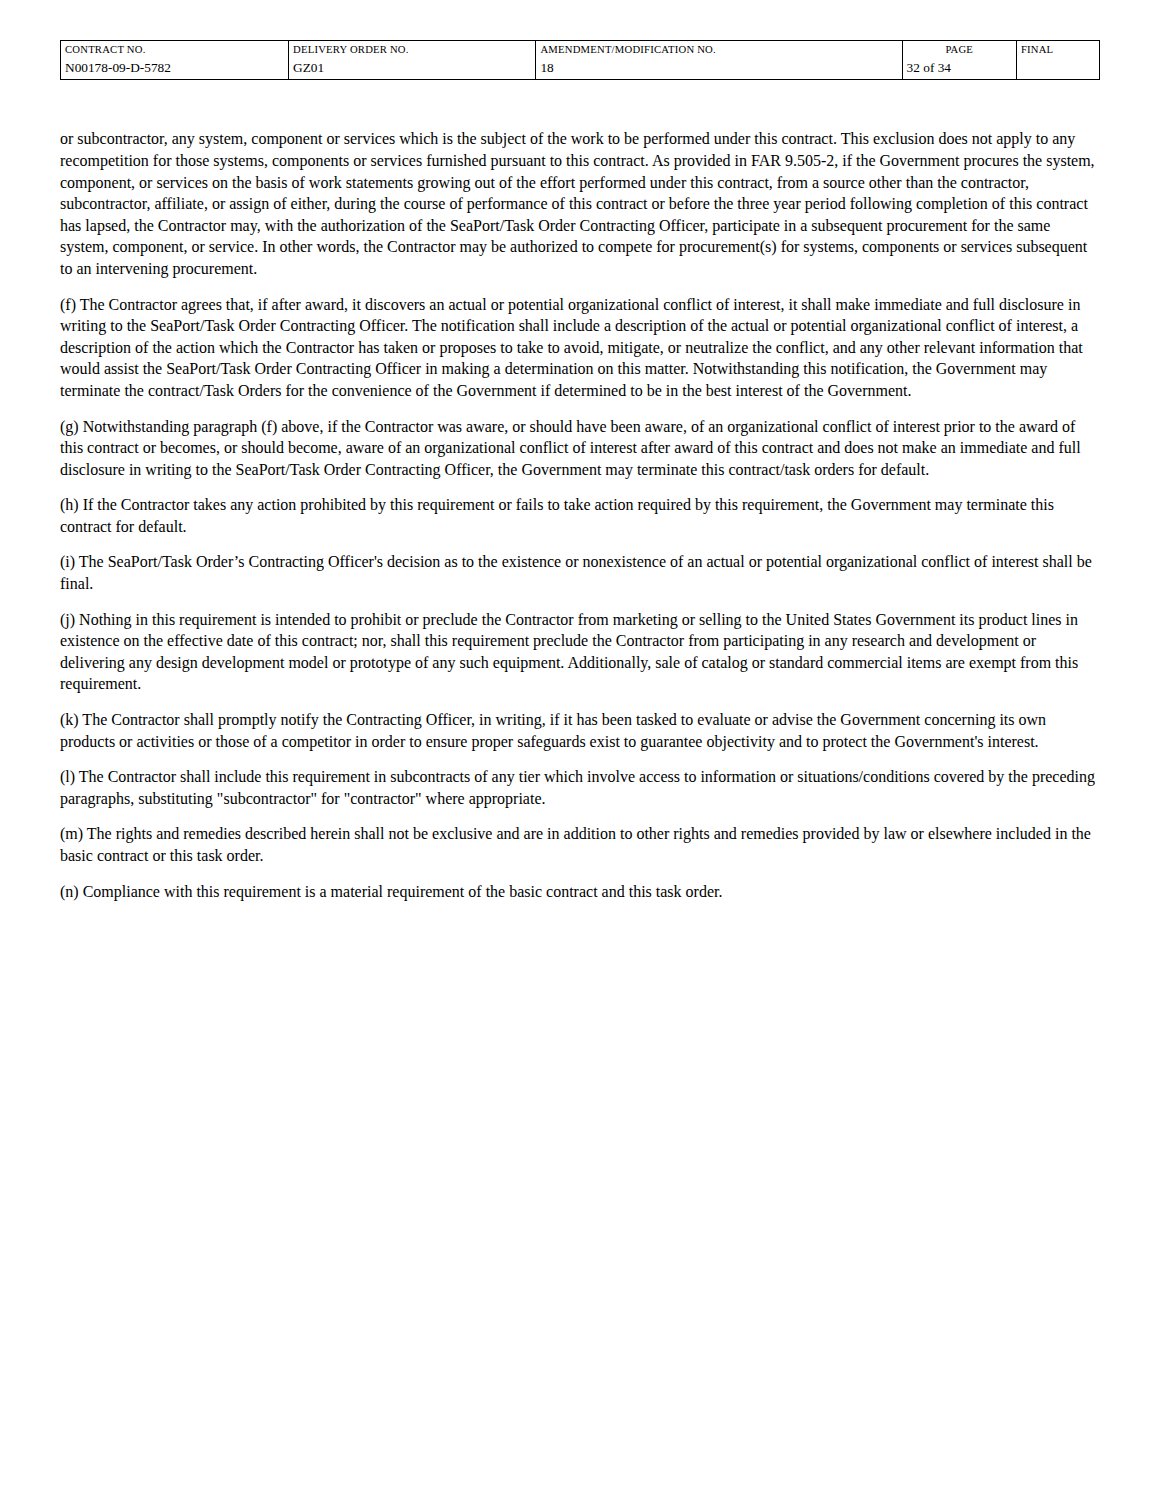| CONTRACT NO. N00178-09-D-5782 | DELIVERY ORDER NO. GZ01 | AMENDMENT/MODIFICATION NO. 18 | PAGE 32 of 34 | FINAL |
or subcontractor, any system, component or services which is the subject of the work to be performed under this contract. This exclusion does not apply to any recompetition for those systems, components or services furnished pursuant to this contract. As provided in FAR 9.505-2, if the Government procures the system, component, or services on the basis of work statements growing out of the effort performed under this contract, from a source other than the contractor, subcontractor, affiliate, or assign of either, during the course of performance of this contract or before the three year period following completion of this contract has lapsed, the Contractor may, with the authorization of the SeaPort/Task Order Contracting Officer, participate in a subsequent procurement for the same system, component, or service. In other words, the Contractor may be authorized to compete for procurement(s) for systems, components or services subsequent to an intervening procurement.
(f) The Contractor agrees that, if after award, it discovers an actual or potential organizational conflict of interest, it shall make immediate and full disclosure in writing to the SeaPort/Task Order Contracting Officer. The notification shall include a description of the actual or potential organizational conflict of interest, a description of the action which the Contractor has taken or proposes to take to avoid, mitigate, or neutralize the conflict, and any other relevant information that would assist the SeaPort/Task Order Contracting Officer in making a determination on this matter. Notwithstanding this notification, the Government may terminate the contract/Task Orders for the convenience of the Government if determined to be in the best interest of the Government.
(g) Notwithstanding paragraph (f) above, if the Contractor was aware, or should have been aware, of an organizational conflict of interest prior to the award of this contract or becomes, or should become, aware of an organizational conflict of interest after award of this contract and does not make an immediate and full disclosure in writing to the SeaPort/Task Order Contracting Officer, the Government may terminate this contract/task orders for default.
(h) If the Contractor takes any action prohibited by this requirement or fails to take action required by this requirement, the Government may terminate this contract for default.
(i) The SeaPort/Task Order’s Contracting Officer's decision as to the existence or nonexistence of an actual or potential organizational conflict of interest shall be final.
(j) Nothing in this requirement is intended to prohibit or preclude the Contractor from marketing or selling to the United States Government its product lines in existence on the effective date of this contract; nor, shall this requirement preclude the Contractor from participating in any research and development or delivering any design development model or prototype of any such equipment. Additionally, sale of catalog or standard commercial items are exempt from this requirement.
(k) The Contractor shall promptly notify the Contracting Officer, in writing, if it has been tasked to evaluate or advise the Government concerning its own products or activities or those of a competitor in order to ensure proper safeguards exist to guarantee objectivity and to protect the Government's interest.
(l) The Contractor shall include this requirement in subcontracts of any tier which involve access to information or situations/conditions covered by the preceding paragraphs, substituting "subcontractor" for "contractor" where appropriate.
(m) The rights and remedies described herein shall not be exclusive and are in addition to other rights and remedies provided by law or elsewhere included in the basic contract or this task order.
(n) Compliance with this requirement is a material requirement of the basic contract and this task order.